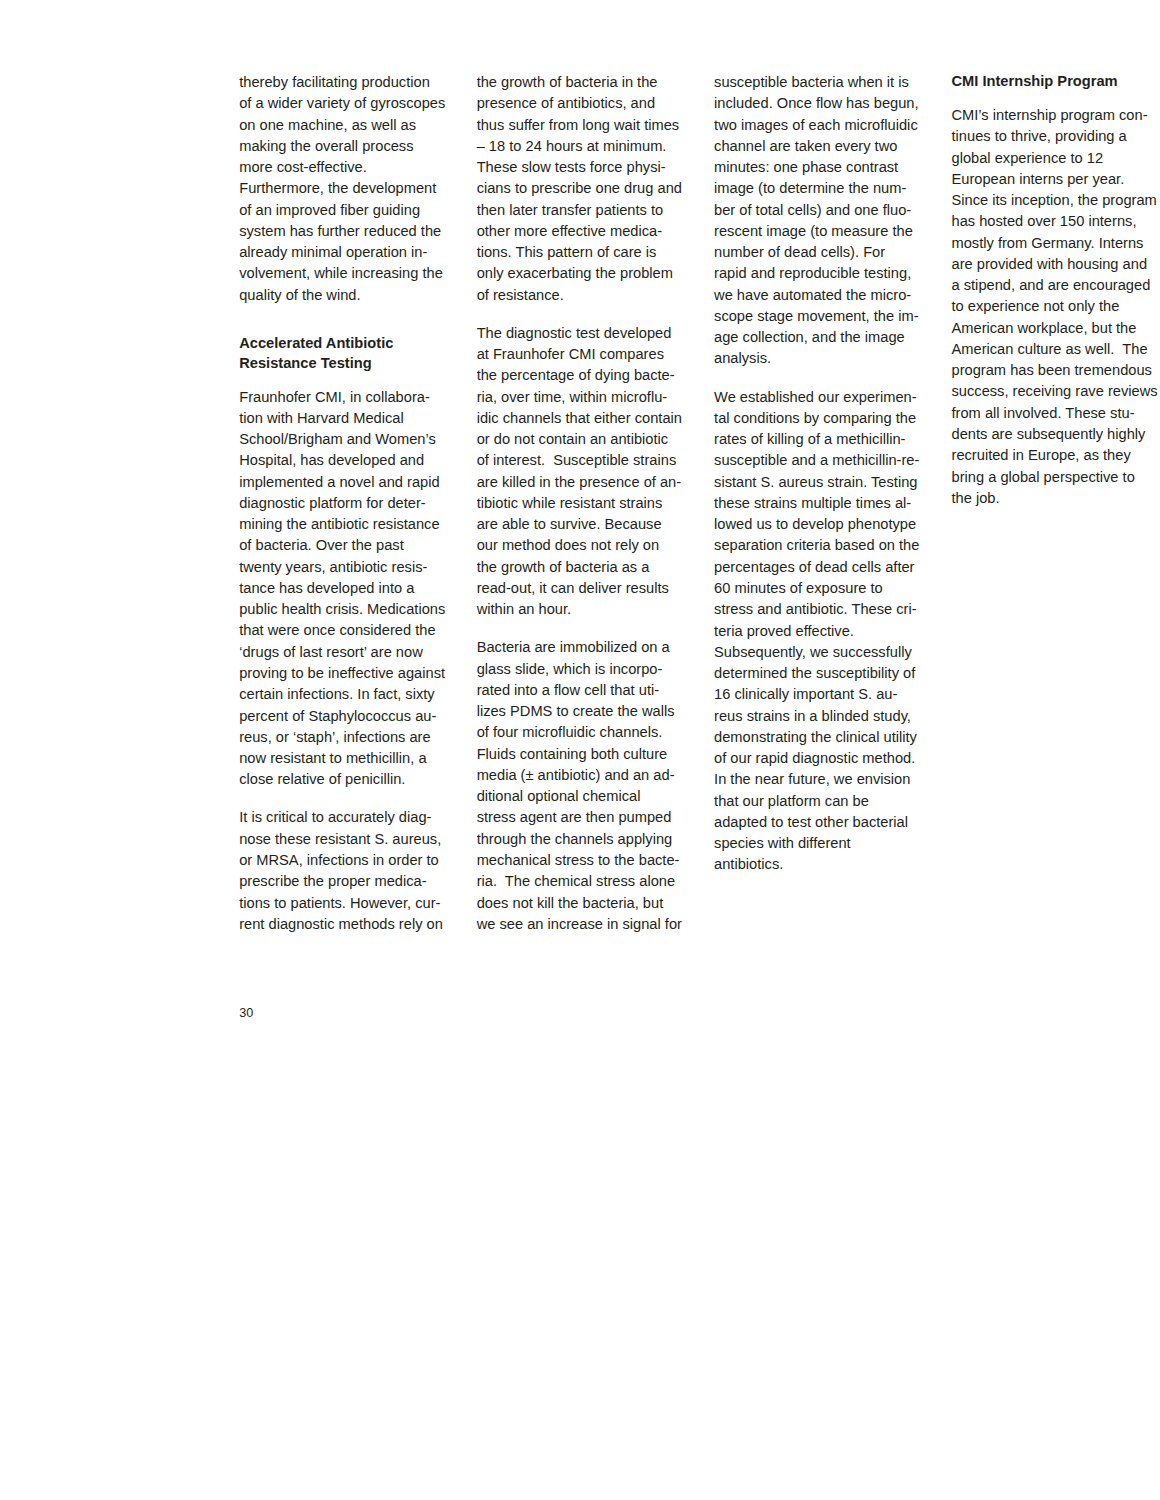thereby facilitating production of a wider variety of gyroscopes on one machine, as well as making the overall process more cost-effective. Furthermore, the development of an improved fiber guiding system has further reduced the already minimal operation involvement, while increasing the quality of the wind.
Accelerated Antibiotic Resistance Testing
Fraunhofer CMI, in collaboration with Harvard Medical School/Brigham and Women’s Hospital, has developed and implemented a novel and rapid diagnostic platform for determining the antibiotic resistance of bacteria. Over the past twenty years, antibiotic resistance has developed into a public health crisis. Medications that were once considered the ‘drugs of last resort’ are now proving to be ineffective against certain infections. In fact, sixty percent of Staphylococcus aureus, or ‘staph’, infections are now resistant to methicillin, a close relative of penicillin.
It is critical to accurately diagnose these resistant S. aureus, or MRSA, infections in order to prescribe the proper medications to patients. However, current diagnostic methods rely on the growth of bacteria in the presence of antibiotics, and thus suffer from long wait times – 18 to 24 hours at minimum. These slow tests force physicians to prescribe one drug and then later transfer patients to other more effective medications. This pattern of care is only exacerbating the problem of resistance.
The diagnostic test developed at Fraunhofer CMI compares the percentage of dying bacteria, over time, within microfluidic channels that either contain or do not contain an antibiotic of interest. Susceptible strains are killed in the presence of antibiotic while resistant strains are able to survive. Because our method does not rely on the growth of bacteria as a read-out, it can deliver results within an hour.
Bacteria are immobilized on a glass slide, which is incorporated into a flow cell that utilizes PDMS to create the walls of four microfluidic channels. Fluids containing both culture media (± antibiotic) and an additional optional chemical stress agent are then pumped through the channels applying mechanical stress to the bacteria. The chemical stress alone does not kill the bacteria, but we see an increase in signal for susceptible bacteria when it is included. Once flow has begun, two images of each microfluidic channel are taken every two minutes: one phase contrast image (to determine the number of total cells) and one fluorescent image (to measure the number of dead cells). For rapid and reproducible testing, we have automated the microscope stage movement, the image collection, and the image analysis.
We established our experimental conditions by comparing the rates of killing of a methicillin-susceptible and a methicillin-resistant S. aureus strain. Testing these strains multiple times allowed us to develop phenotype separation criteria based on the percentages of dead cells after 60 minutes of exposure to stress and antibiotic. These criteria proved effective. Subsequently, we successfully determined the susceptibility of 16 clinically important S. aureus strains in a blinded study, demonstrating the clinical utility of our rapid diagnostic method. In the near future, we envision that our platform can be adapted to test other bacterial species with different antibiotics.
CMI Internship Program
CMI’s internship program continues to thrive, providing a global experience to 12 European interns per year. Since its inception, the program has hosted over 150 interns, mostly from Germany. Interns are provided with housing and a stipend, and are encouraged to experience not only the American workplace, but the American culture as well. The program has been tremendous success, receiving rave reviews from all involved. These students are subsequently highly recruited in Europe, as they bring a global perspective to the job.
30